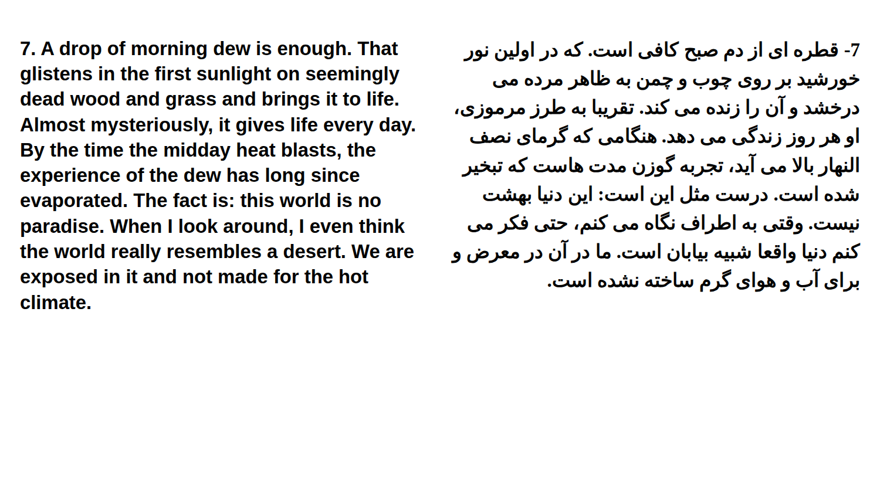7. A drop of morning dew is enough. That glistens in the first sunlight on seemingly dead wood and grass and brings it to life. Almost mysteriously, it gives life every day. By the time the midday heat blasts, the experience of the dew has long since evaporated. The fact is: this world is no paradise. When I look around, I even think the world really resembles a desert. We are exposed in it and not made for the hot climate.
7- قطره ای از دم صبح کافی است. که در اولین نور خورشید بر روی چوب و چمن به ظاهر مرده می درخشد و آن را زنده می کند. تقریبا به طرز مرموزی، او هر روز زندگی می دهد. هنگامی که گرمای نصف النهار بالا می آید، تجربه گوزن مدت هاست که تبخیر شده است. درست مثل این است: این دنیا بهشت نیست. وقتی به اطراف نگاه می کنم، حتی فکر می کنم دنیا واقعا شبیه بیابان است. ما در آن در معرض و برای آب و هوای گرم ساخته نشده است.